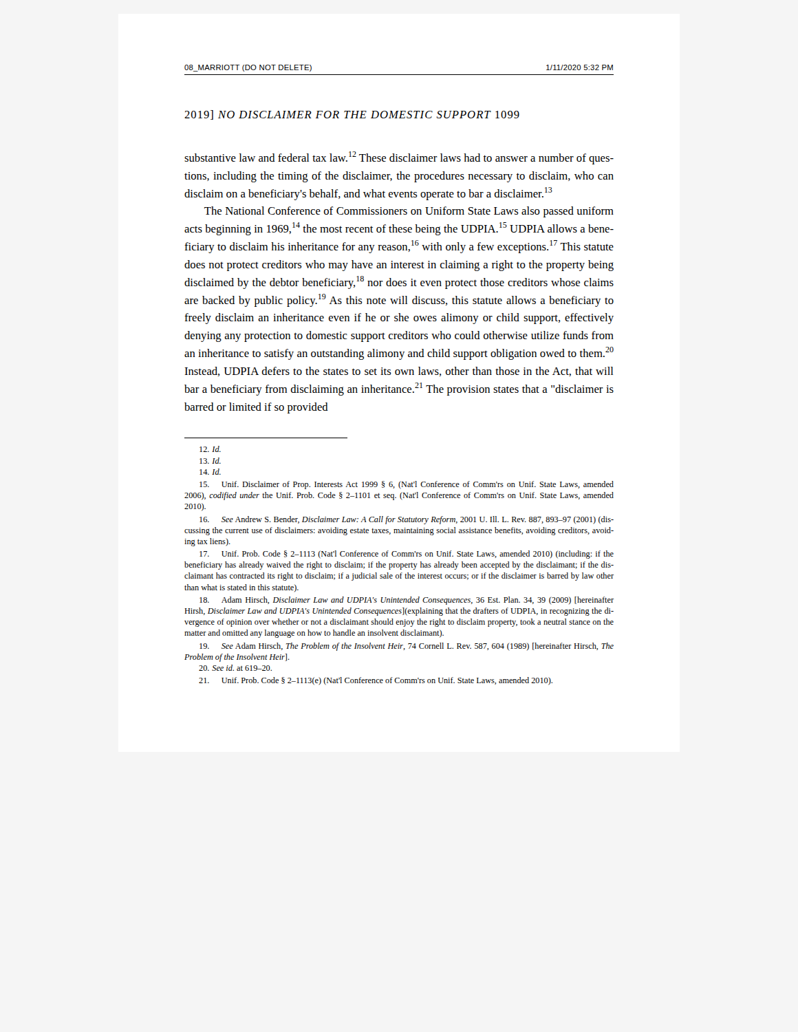08_Marriott (Do Not Delete) 1/11/2020 5:32 PM
2019] NO DISCLAIMER FOR THE DOMESTIC SUPPORT 1099
substantive law and federal tax law.12 These disclaimer laws had to answer a number of questions, including the timing of the disclaimer, the procedures necessary to disclaim, who can disclaim on a beneficiary's behalf, and what events operate to bar a disclaimer.13
The National Conference of Commissioners on Uniform State Laws also passed uniform acts beginning in 1969,14 the most recent of these being the UDPIA.15 UDPIA allows a beneficiary to disclaim his inheritance for any reason,16 with only a few exceptions.17 This statute does not protect creditors who may have an interest in claiming a right to the property being disclaimed by the debtor beneficiary,18 nor does it even protect those creditors whose claims are backed by public policy.19 As this note will discuss, this statute allows a beneficiary to freely disclaim an inheritance even if he or she owes alimony or child support, effectively denying any protection to domestic support creditors who could otherwise utilize funds from an inheritance to satisfy an outstanding alimony and child support obligation owed to them.20 Instead, UDPIA defers to the states to set its own laws, other than those in the Act, that will bar a beneficiary from disclaiming an inheritance.21 The provision states that a "disclaimer is barred or limited if so provided
12. Id.
13. Id.
14. Id.
15. Unif. Disclaimer of Prop. Interests Act 1999 § 6, (Nat'l Conference of Comm'rs on Unif. State Laws, amended 2006), codified under the Unif. Prob. Code § 2–1101 et seq. (Nat'l Conference of Comm'rs on Unif. State Laws, amended 2010).
16. See Andrew S. Bender, Disclaimer Law: A Call for Statutory Reform, 2001 U. Ill. L. Rev. 887, 893–97 (2001) (discussing the current use of disclaimers: avoiding estate taxes, maintaining social assistance benefits, avoiding creditors, avoiding tax liens).
17. Unif. Prob. Code § 2–1113 (Nat'l Conference of Comm'rs on Unif. State Laws, amended 2010) (including: if the beneficiary has already waived the right to disclaim; if the property has already been accepted by the disclaimant; if the disclaimant has contracted its right to disclaim; if a judicial sale of the interest occurs; or if the disclaimer is barred by law other than what is stated in this statute).
18. Adam Hirsch, Disclaimer Law and UDPIA's Unintended Consequences, 36 Est. Plan. 34, 39 (2009) [hereinafter Hirsh, Disclaimer Law and UDPIA's Unintended Consequences](explaining that the drafters of UDPIA, in recognizing the divergence of opinion over whether or not a disclaimant should enjoy the right to disclaim property, took a neutral stance on the matter and omitted any language on how to handle an insolvent disclaimant).
19. See Adam Hirsch, The Problem of the Insolvent Heir, 74 Cornell L. Rev. 587, 604 (1989) [hereinafter Hirsch, The Problem of the Insolvent Heir].
20. See id. at 619–20.
21. Unif. Prob. Code § 2–1113(e) (Nat'l Conference of Comm'rs on Unif. State Laws, amended 2010).